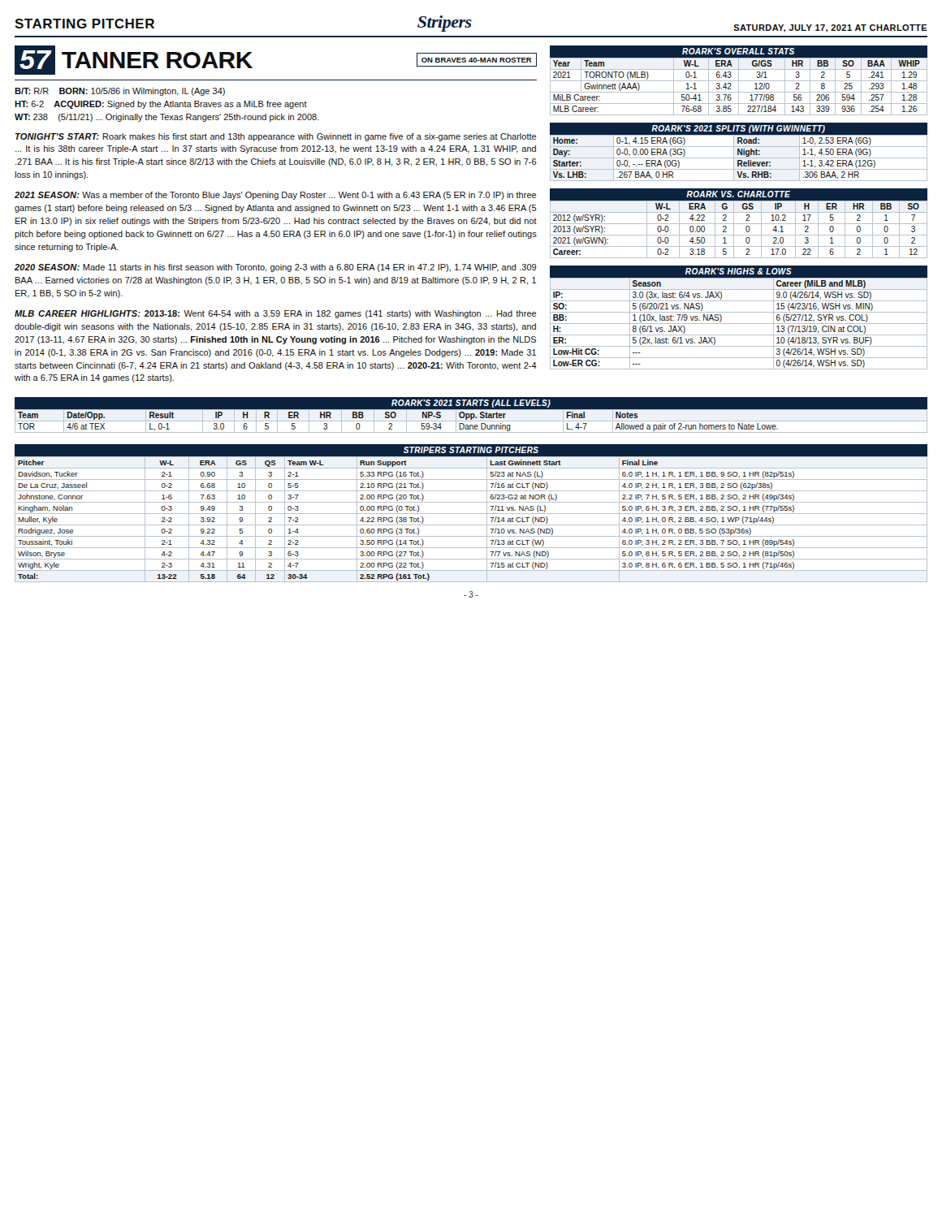Starting Pitcher
Stripers
Saturday, July 17, 2021 at Charlotte
57
TANNER ROARK
On Braves 40-Man Roster
B/T: R/R BORN: 10/5/86 in Wilmington, IL (Age 34)
HT: 6-2 ACQUIRED: Signed by the Atlanta Braves as a MiLB free agent
WT: 238 (5/11/21) ... Originally the Texas Rangers' 25th-round pick in 2008.
Tonight's Start:
Roark makes his first start and 13th appearance with Gwinnett in game five of a six-game series at Charlotte ... It is his 38th career Triple-A start ... In 37 starts with Syracuse from 2012-13, he went 13-19 with a 4.24 ERA, 1.31 WHIP, and .271 BAA ... It is his first Triple-A start since 8/2/13 with the Chiefs at Louisville (ND, 6.0 IP, 8 H, 3 R, 2 ER, 1 HR, 0 BB, 5 SO in 7-6 loss in 10 innings).
2021 Season:
Was a member of the Toronto Blue Jays' Opening Day Roster ... Went 0-1 with a 6.43 ERA (5 ER in 7.0 IP) in three games (1 start) before being released on 5/3 ... Signed by Atlanta and assigned to Gwinnett on 5/23 ... Went 1-1 with a 3.46 ERA (5 ER in 13.0 IP) in six relief outings with the Stripers from 5/23-6/20 ... Had his contract selected by the Braves on 6/24, but did not pitch before being optioned back to Gwinnett on 6/27 ... Has a 4.50 ERA (3 ER in 6.0 IP) and one save (1-for-1) in four relief outings since returning to Triple-A.
2020 Season:
Made 11 starts in his first season with Toronto, going 2-3 with a 6.80 ERA (14 ER in 47.2 IP), 1.74 WHIP, and .309 BAA ... Earned victories on 7/28 at Washington (5.0 IP, 3 H, 1 ER, 0 BB, 5 SO in 5-1 win) and 8/19 at Baltimore (5.0 IP, 9 H, 2 R, 1 ER, 1 BB, 5 SO in 5-2 win).
MLB Career Highlights:
2013-18: Went 64-54 with a 3.59 ERA in 182 games (141 starts) with Washington ... Had three double-digit win seasons with the Nationals, 2014 (15-10, 2.85 ERA in 31 starts), 2016 (16-10, 2.83 ERA in 34G, 33 starts), and 2017 (13-11, 4.67 ERA in 32G, 30 starts) ... Finished 10th in NL Cy Young voting in 2016 ... Pitched for Washington in the NLDS in 2014 (0-1, 3.38 ERA in 2G vs. San Francisco) and 2016 (0-0, 4.15 ERA in 1 start vs. Los Angeles Dodgers) ... 2019: Made 31 starts between Cincinnati (6-7, 4.24 ERA in 21 starts) and Oakland (4-3, 4.58 ERA in 10 starts) ... 2020-21: With Toronto, went 2-4 with a 6.75 ERA in 14 games (12 starts).
Roark's Overall Stats
| Year | Team | W-L | ERA | G/GS | HR | BB | SO | BAA | WHIP |
| --- | --- | --- | --- | --- | --- | --- | --- | --- | --- |
| 2021 | TORONTO (MLB) | 0-1 | 6.43 | 3/1 | 3 | 2 | 5 | .241 | 1.29 |
| | Gwinnett (AAA) | 1-1 | 3.42 | 12/0 | 2 | 8 | 25 | .293 | 1.48 |
| MiLB Career: | 50-41 | 3.76 | 177/98 | 56 | 206 | 594 | .257 | 1.28 |
| MLB Career: | 76-68 | 3.85 | 227/184 | 143 | 339 | 936 | .254 | 1.26 |
Roark's 2021 Splits (with Gwinnett)
| Home: | 0-1, 4.15 ERA (6G) | Road: | 1-0, 2.53 ERA (6G) |
| Day: | 0-0, 0.00 ERA (3G) | Night: | 1-1, 4.50 ERA (9G) |
| Starter: | 0-0, -.-- ERA (0G) | Reliever: | 1-1, 3.42 ERA (12G) |
| Vs. LHB: | .267 BAA, 0 HR | Vs. RHB: | .306 BAA, 2 HR |
Roark vs. Charlotte
| | W-L | ERA | G | GS | IP | H | ER | HR | BB | SO |
| --- | --- | --- | --- | --- | --- | --- | --- | --- | --- | --- |
| 2012 (w/SYR): | 0-2 | 4.22 | 2 | 2 | 10.2 | 17 | 5 | 2 | 1 | 7 |
| 2013 (w/SYR): | 0-0 | 0.00 | 2 | 0 | 4.1 | 2 | 0 | 0 | 0 | 3 |
| 2021 (w/GWN): | 0-0 | 4.50 | 1 | 0 | 2.0 | 3 | 1 | 0 | 0 | 2 |
| Career: | 0-2 | 3.18 | 5 | 2 | 17.0 | 22 | 6 | 2 | 1 | 12 |
Roark's Highs & Lows
| | Season | Career (MiLB and MLB) |
| --- | --- | --- |
| IP: | 3.0 (3x, last: 6/4 vs. JAX) | 9.0 (4/26/14, WSH vs. SD) |
| SO: | 5 (6/20/21 vs. NAS) | 15 (4/23/16, WSH vs. MIN) |
| BB: | 1 (10x, last: 7/9 vs. NAS) | 6 (5/27/12, SYR vs. COL) |
| H: | 8 (6/1 vs. JAX) | 13 (7/13/19, CIN at COL) |
| ER: | 5 (2x, last: 6/1 vs. JAX) | 10 (4/18/13, SYR vs. BUF) |
| Low-Hit CG: | --- | 3 (4/26/14, WSH vs. SD) |
| Low-ER CG: | --- | 0 (4/26/14, WSH vs. SD) |
Roark's 2021 Starts (All Levels)
| Team | Date/Opp. | Result | IP | H | R | ER | HR | BB | SO | NP-S | Opp. Starter | Final | Notes |
| --- | --- | --- | --- | --- | --- | --- | --- | --- | --- | --- | --- | --- | --- |
| TOR | 4/6 at TEX | L, 0-1 | 3.0 | 6 | 5 | 5 | 3 | 0 | 2 | 59-34 | Dane Dunning | L, 4-7 | Allowed a pair of 2-run homers to Nate Lowe. |
Stripers Starting Pitchers
| Pitcher | W-L | ERA | GS | QS | Team W-L | Run Support | Last Gwinnett Start | Final Line |
| --- | --- | --- | --- | --- | --- | --- | --- | --- |
| Davidson, Tucker | 2-1 | 0.90 | 3 | 3 | 2-1 | 5.33 RPG (16 Tot.) | 5/23 at NAS (L) | 6.0 IP, 1 H, 1 R, 1 ER, 1 BB, 9 SO, 1 HR (82p/51s) |
| De La Cruz, Jasseel | 0-2 | 6.68 | 10 | 0 | 5-5 | 2.10 RPG (21 Tot.) | 7/16 at CLT (ND) | 4.0 IP, 2 H, 1 R, 1 ER, 3 BB, 2 SO (62p/38s) |
| Johnstone, Connor | 1-6 | 7.63 | 10 | 0 | 3-7 | 2.00 RPG (20 Tot.) | 6/23-G2 at NOR (L) | 2.2 IP, 7 H, 5 R, 5 ER, 1 BB, 2 SO, 2 HR (49p/34s) |
| Kingham, Nolan | 0-3 | 9.49 | 3 | 0 | 0-3 | 0.00 RPG (0 Tot.) | 7/11 vs. NAS (L) | 5.0 IP, 6 H, 3 R, 3 ER, 2 BB, 2 SO, 1 HR (77p/55s) |
| Muller, Kyle | 2-2 | 3.92 | 9 | 2 | 7-2 | 4.22 RPG (38 Tot.) | 7/14 at CLT (ND) | 4.0 IP, 1 H, 0 R, 2 BB, 4 SO, 1 WP (71p/44s) |
| Rodriguez, Jose | 0-2 | 9.22 | 5 | 0 | 1-4 | 0.60 RPG (3 Tot.) | 7/10 vs. NAS (ND) | 4.0 IP, 1 H, 0 R, 0 BB, 5 SO (53p/36s) |
| Toussaint, Touki | 2-1 | 4.32 | 4 | 2 | 2-2 | 3.50 RPG (14 Tot.) | 7/13 at CLT (W) | 6.0 IP, 3 H, 2 R, 2 ER, 3 BB, 7 SO, 1 HR (89p/54s) |
| Wilson, Bryse | 4-2 | 4.47 | 9 | 3 | 6-3 | 3.00 RPG (27 Tot.) | 7/7 vs. NAS (ND) | 5.0 IP, 8 H, 5 R, 5 ER, 2 BB, 2 SO, 2 HR (81p/50s) |
| Wright, Kyle | 2-3 | 4.31 | 11 | 2 | 4-7 | 2.00 RPG (22 Tot.) | 7/15 at CLT (ND) | 3.0 IP, 8 H, 6 R, 6 ER, 1 BB, 5 SO, 1 HR (71p/46s) |
| Total: | 13-22 | 5.18 | 64 | 12 | 30-34 | 2.52 RPG (161 Tot.) | | |
- 3 -